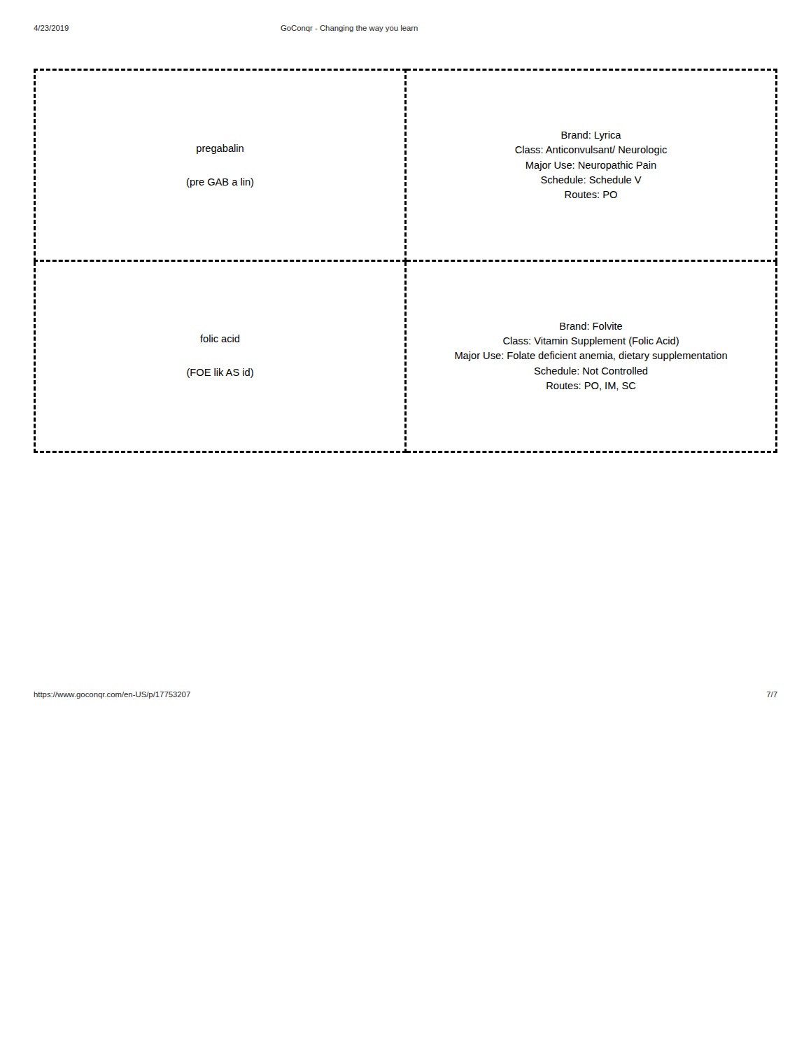4/23/2019 GoConqr - Changing the way you learn
| pregabalin (pre GAB a lin) | Brand: Lyrica Class: Anticonvulsant/ Neurologic Major Use: Neuropathic Pain Schedule: Schedule V Routes: PO |
| folic acid (FOE lik AS id) | Brand: Folvite Class: Vitamin Supplement (Folic Acid) Major Use: Folate deficient anemia, dietary supplementation Schedule: Not Controlled Routes: PO, IM, SC |
https://www.goconqr.com/en-US/p/17753207 7/7